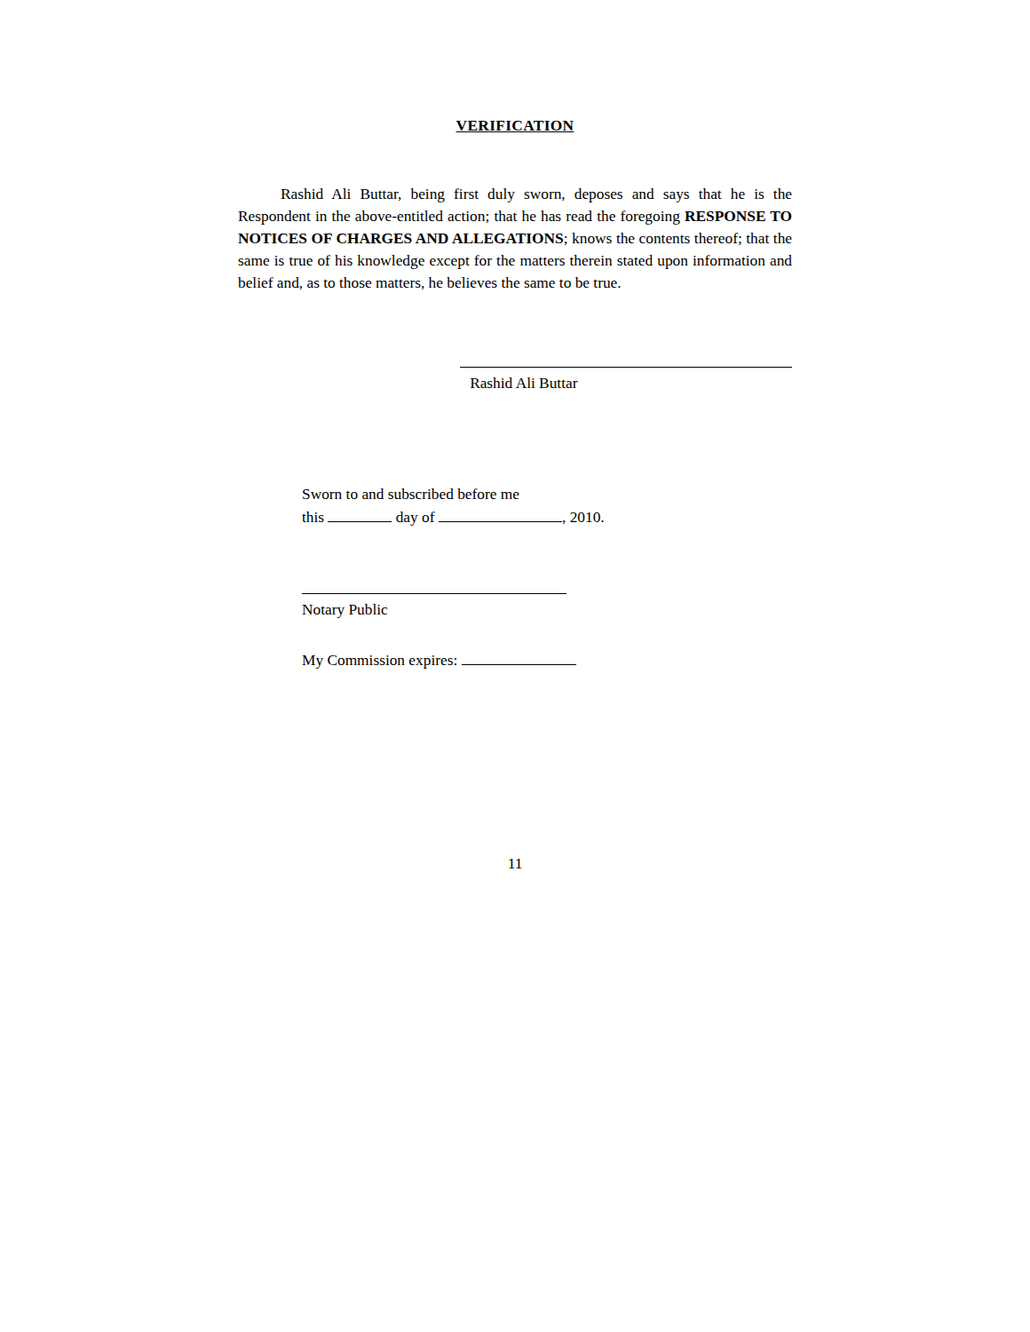VERIFICATION
Rashid Ali Buttar, being first duly sworn, deposes and says that he is the Respondent in the above-entitled action; that he has read the foregoing RESPONSE TO NOTICES OF CHARGES AND ALLEGATIONS; knows the contents thereof; that the same is true of his knowledge except for the matters therein stated upon information and belief and, as to those matters, he believes the same to be true.
Rashid Ali Buttar
Sworn to and subscribed before me
this day of , 2010.
Notary Public
My Commission expires:
11